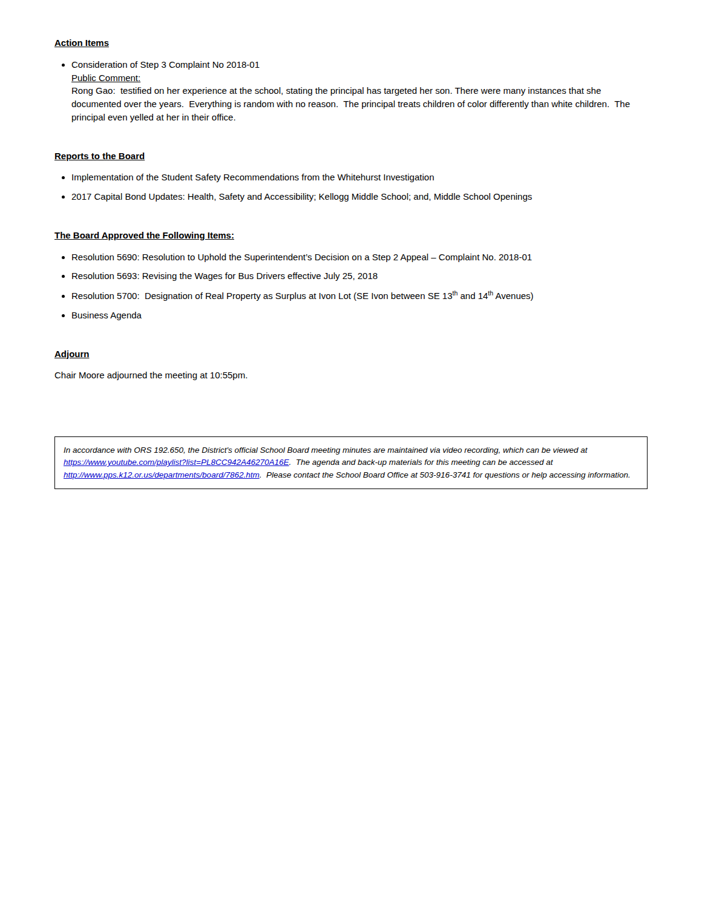Action Items
Consideration of Step 3 Complaint No 2018-01
Public Comment:
Rong Gao: testified on her experience at the school, stating the principal has targeted her son. There were many instances that she documented over the years. Everything is random with no reason. The principal treats children of color differently than white children. The principal even yelled at her in their office.
Reports to the Board
Implementation of the Student Safety Recommendations from the Whitehurst Investigation
2017 Capital Bond Updates: Health, Safety and Accessibility; Kellogg Middle School; and, Middle School Openings
The Board Approved the Following Items:
Resolution 5690: Resolution to Uphold the Superintendent’s Decision on a Step 2 Appeal – Complaint No. 2018-01
Resolution 5693: Revising the Wages for Bus Drivers effective July 25, 2018
Resolution 5700: Designation of Real Property as Surplus at Ivon Lot (SE Ivon between SE 13th and 14th Avenues)
Business Agenda
Adjourn
Chair Moore adjourned the meeting at 10:55pm.
In accordance with ORS 192.650, the District's official School Board meeting minutes are maintained via video recording, which can be viewed at https://www.youtube.com/playlist?list=PL8CC942A46270A16E. The agenda and back-up materials for this meeting can be accessed at http://www.pps.k12.or.us/departments/board/7862.htm. Please contact the School Board Office at 503-916-3741 for questions or help accessing information.